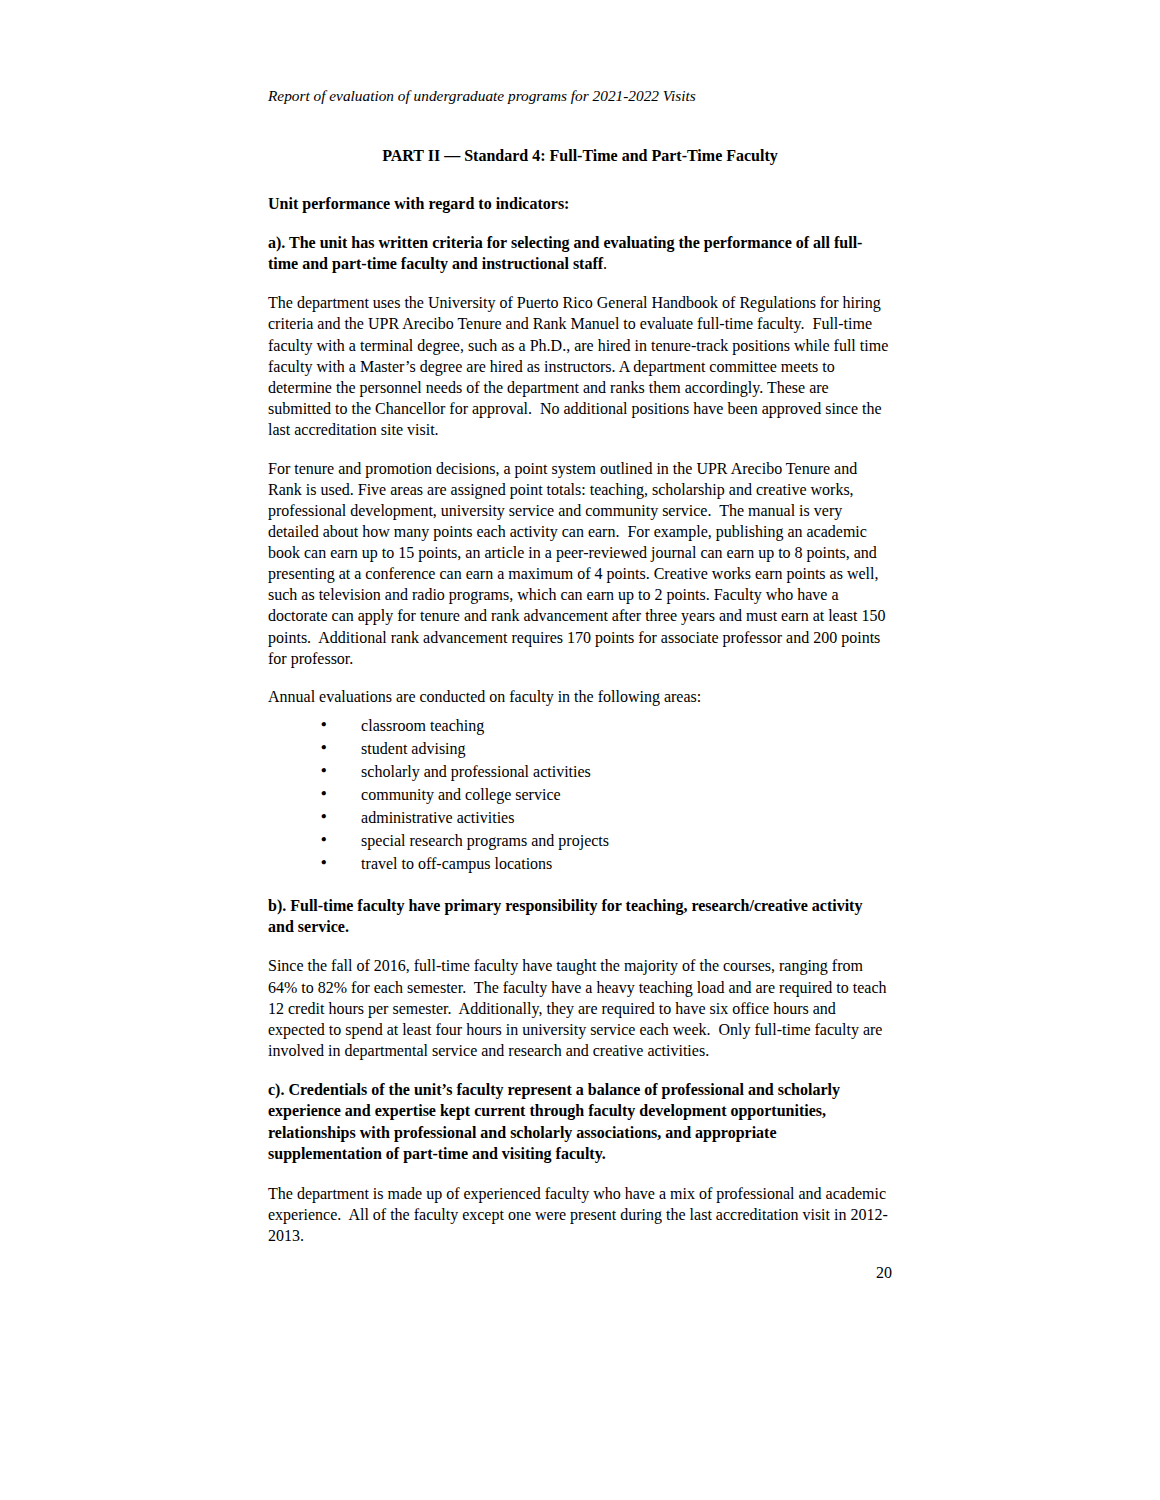Report of evaluation of undergraduate programs for 2021-2022 Visits
PART II — Standard 4: Full-Time and Part-Time Faculty
Unit performance with regard to indicators:
a). The unit has written criteria for selecting and evaluating the performance of all full-time and part-time faculty and instructional staff.
The department uses the University of Puerto Rico General Handbook of Regulations for hiring criteria and the UPR Arecibo Tenure and Rank Manuel to evaluate full-time faculty. Full-time faculty with a terminal degree, such as a Ph.D., are hired in tenure-track positions while full time faculty with a Master’s degree are hired as instructors. A department committee meets to determine the personnel needs of the department and ranks them accordingly. These are submitted to the Chancellor for approval. No additional positions have been approved since the last accreditation site visit.
For tenure and promotion decisions, a point system outlined in the UPR Arecibo Tenure and Rank is used. Five areas are assigned point totals: teaching, scholarship and creative works, professional development, university service and community service. The manual is very detailed about how many points each activity can earn. For example, publishing an academic book can earn up to 15 points, an article in a peer-reviewed journal can earn up to 8 points, and presenting at a conference can earn a maximum of 4 points. Creative works earn points as well, such as television and radio programs, which can earn up to 2 points. Faculty who have a doctorate can apply for tenure and rank advancement after three years and must earn at least 150 points. Additional rank advancement requires 170 points for associate professor and 200 points for professor.
Annual evaluations are conducted on faculty in the following areas:
classroom teaching
student advising
scholarly and professional activities
community and college service
administrative activities
special research programs and projects
travel to off-campus locations
b). Full-time faculty have primary responsibility for teaching, research/creative activity and service.
Since the fall of 2016, full-time faculty have taught the majority of the courses, ranging from 64% to 82% for each semester. The faculty have a heavy teaching load and are required to teach 12 credit hours per semester. Additionally, they are required to have six office hours and expected to spend at least four hours in university service each week. Only full-time faculty are involved in departmental service and research and creative activities.
c). Credentials of the unit’s faculty represent a balance of professional and scholarly experience and expertise kept current through faculty development opportunities, relationships with professional and scholarly associations, and appropriate supplementation of part-time and visiting faculty.
The department is made up of experienced faculty who have a mix of professional and academic experience. All of the faculty except one were present during the last accreditation visit in 2012-2013.
20